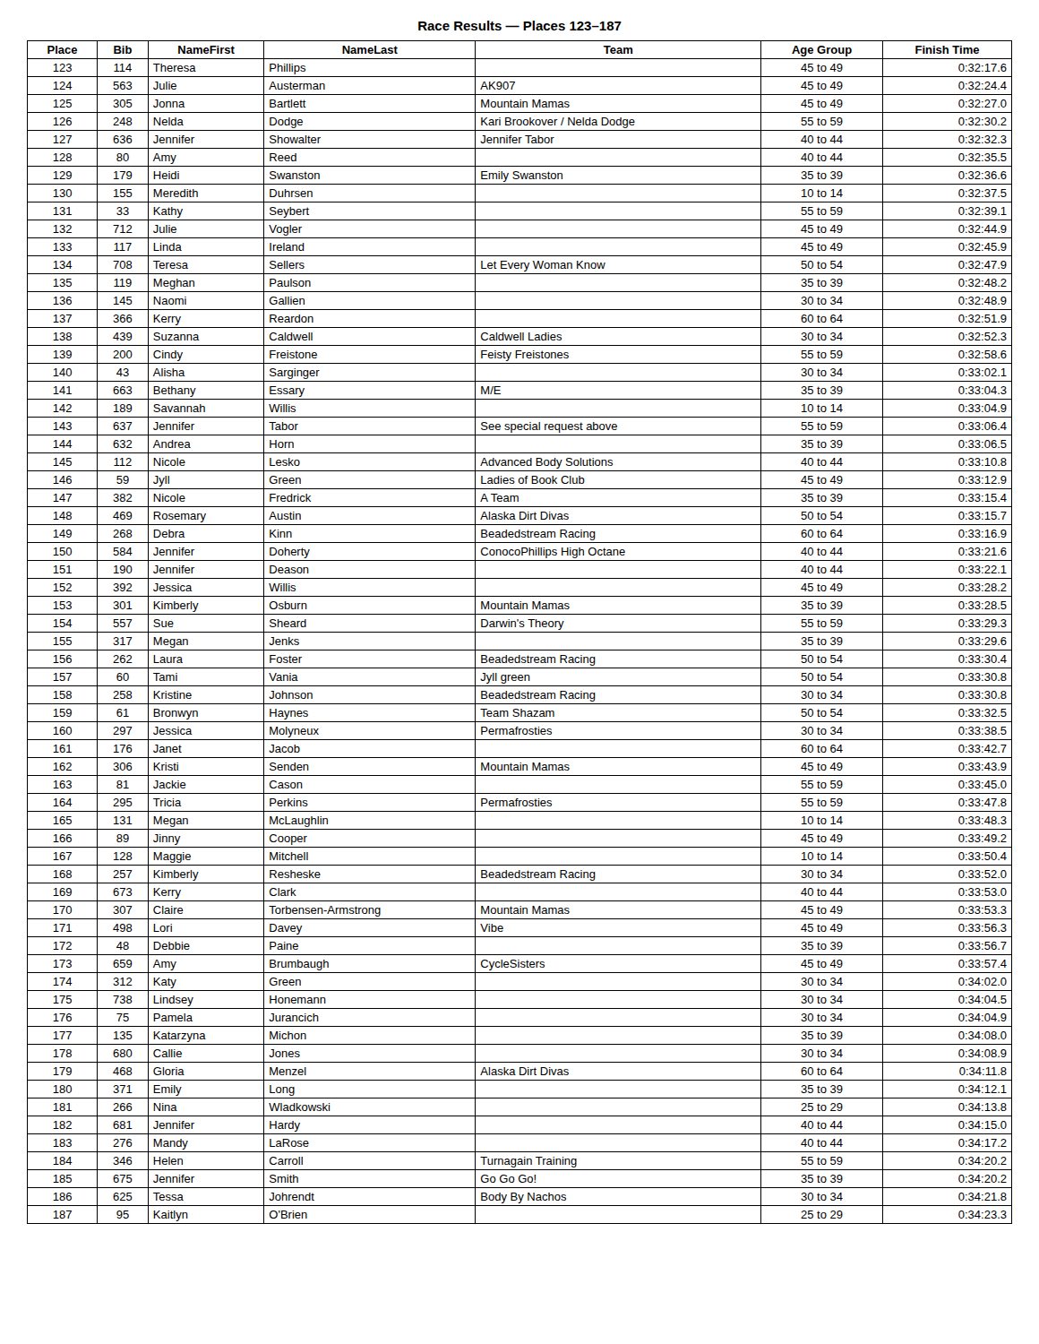Race Results — Places 123–187
| Place | Bib | NameFirst | NameLast | Team | Age Group | Finish Time |
| --- | --- | --- | --- | --- | --- | --- |
| 123 | 114 | Theresa | Phillips | | 45 to 49 | 0:32:17.6 |
| 124 | 563 | Julie | Austerman | AK907 | 45 to 49 | 0:32:24.4 |
| 125 | 305 | Jonna | Bartlett | Mountain Mamas | 45 to 49 | 0:32:27.0 |
| 126 | 248 | Nelda | Dodge | Kari Brookover / Nelda Dodge | 55 to 59 | 0:32:30.2 |
| 127 | 636 | Jennifer | Showalter | Jennifer Tabor | 40 to 44 | 0:32:32.3 |
| 128 | 80 | Amy | Reed | | 40 to 44 | 0:32:35.5 |
| 129 | 179 | Heidi | Swanston | Emily Swanston | 35 to 39 | 0:32:36.6 |
| 130 | 155 | Meredith | Duhrsen | | 10 to 14 | 0:32:37.5 |
| 131 | 33 | Kathy | Seybert | | 55 to 59 | 0:32:39.1 |
| 132 | 712 | Julie | Vogler | | 45 to 49 | 0:32:44.9 |
| 133 | 117 | Linda | Ireland | | 45 to 49 | 0:32:45.9 |
| 134 | 708 | Teresa | Sellers | Let Every Woman Know | 50 to 54 | 0:32:47.9 |
| 135 | 119 | Meghan | Paulson | | 35 to 39 | 0:32:48.2 |
| 136 | 145 | Naomi | Gallien | | 30 to 34 | 0:32:48.9 |
| 137 | 366 | Kerry | Reardon | | 60 to 64 | 0:32:51.9 |
| 138 | 439 | Suzanna | Caldwell | Caldwell Ladies | 30 to 34 | 0:32:52.3 |
| 139 | 200 | Cindy | Freistone | Feisty Freistones | 55 to 59 | 0:32:58.6 |
| 140 | 43 | Alisha | Sarginger | | 30 to 34 | 0:33:02.1 |
| 141 | 663 | Bethany | Essary | M/E | 35 to 39 | 0:33:04.3 |
| 142 | 189 | Savannah | Willis | | 10 to 14 | 0:33:04.9 |
| 143 | 637 | Jennifer | Tabor | See special request above | 55 to 59 | 0:33:06.4 |
| 144 | 632 | Andrea | Horn | | 35 to 39 | 0:33:06.5 |
| 145 | 112 | Nicole | Lesko | Advanced Body Solutions | 40 to 44 | 0:33:10.8 |
| 146 | 59 | Jyll | Green | Ladies of Book Club | 45 to 49 | 0:33:12.9 |
| 147 | 382 | Nicole | Fredrick | A Team | 35 to 39 | 0:33:15.4 |
| 148 | 469 | Rosemary | Austin | Alaska Dirt Divas | 50 to 54 | 0:33:15.7 |
| 149 | 268 | Debra | Kinn | Beadedstream Racing | 60 to 64 | 0:33:16.9 |
| 150 | 584 | Jennifer | Doherty | ConocoPhillips High Octane | 40 to 44 | 0:33:21.6 |
| 151 | 190 | Jennifer | Deason | | 40 to 44 | 0:33:22.1 |
| 152 | 392 | Jessica | Willis | | 45 to 49 | 0:33:28.2 |
| 153 | 301 | Kimberly | Osburn | Mountain Mamas | 35 to 39 | 0:33:28.5 |
| 154 | 557 | Sue | Sheard | Darwin's Theory | 55 to 59 | 0:33:29.3 |
| 155 | 317 | Megan | Jenks | | 35 to 39 | 0:33:29.6 |
| 156 | 262 | Laura | Foster | Beadedstream Racing | 50 to 54 | 0:33:30.4 |
| 157 | 60 | Tami | Vania | Jyll green | 50 to 54 | 0:33:30.8 |
| 158 | 258 | Kristine | Johnson | Beadedstream Racing | 30 to 34 | 0:33:30.8 |
| 159 | 61 | Bronwyn | Haynes | Team Shazam | 50 to 54 | 0:33:32.5 |
| 160 | 297 | Jessica | Molyneux | Permafrosties | 30 to 34 | 0:33:38.5 |
| 161 | 176 | Janet | Jacob | | 60 to 64 | 0:33:42.7 |
| 162 | 306 | Kristi | Senden | Mountain Mamas | 45 to 49 | 0:33:43.9 |
| 163 | 81 | Jackie | Cason | | 55 to 59 | 0:33:45.0 |
| 164 | 295 | Tricia | Perkins | Permafrosties | 55 to 59 | 0:33:47.8 |
| 165 | 131 | Megan | McLaughlin | | 10 to 14 | 0:33:48.3 |
| 166 | 89 | Jinny | Cooper | | 45 to 49 | 0:33:49.2 |
| 167 | 128 | Maggie | Mitchell | | 10 to 14 | 0:33:50.4 |
| 168 | 257 | Kimberly | Resheske | Beadedstream Racing | 30 to 34 | 0:33:52.0 |
| 169 | 673 | Kerry | Clark | | 40 to 44 | 0:33:53.0 |
| 170 | 307 | Claire | Torbensen-Armstrong | Mountain Mamas | 45 to 49 | 0:33:53.3 |
| 171 | 498 | Lori | Davey | Vibe | 45 to 49 | 0:33:56.3 |
| 172 | 48 | Debbie | Paine | | 35 to 39 | 0:33:56.7 |
| 173 | 659 | Amy | Brumbaugh | CycleSisters | 45 to 49 | 0:33:57.4 |
| 174 | 312 | Katy | Green | | 30 to 34 | 0:34:02.0 |
| 175 | 738 | Lindsey | Honemann | | 30 to 34 | 0:34:04.5 |
| 176 | 75 | Pamela | Jurancich | | 30 to 34 | 0:34:04.9 |
| 177 | 135 | Katarzyna | Michon | | 35 to 39 | 0:34:08.0 |
| 178 | 680 | Callie | Jones | | 30 to 34 | 0:34:08.9 |
| 179 | 468 | Gloria | Menzel | Alaska Dirt Divas | 60 to 64 | 0:34:11.8 |
| 180 | 371 | Emily | Long | | 35 to 39 | 0:34:12.1 |
| 181 | 266 | Nina | Wladkowski | | 25 to 29 | 0:34:13.8 |
| 182 | 681 | Jennifer | Hardy | | 40 to 44 | 0:34:15.0 |
| 183 | 276 | Mandy | LaRose | | 40 to 44 | 0:34:17.2 |
| 184 | 346 | Helen | Carroll | Turnagain Training | 55 to 59 | 0:34:20.2 |
| 185 | 675 | Jennifer | Smith | Go Go Go! | 35 to 39 | 0:34:20.2 |
| 186 | 625 | Tessa | Johrendt | Body By Nachos | 30 to 34 | 0:34:21.8 |
| 187 | 95 | Kaitlyn | O'Brien | | 25 to 29 | 0:34:23.3 |